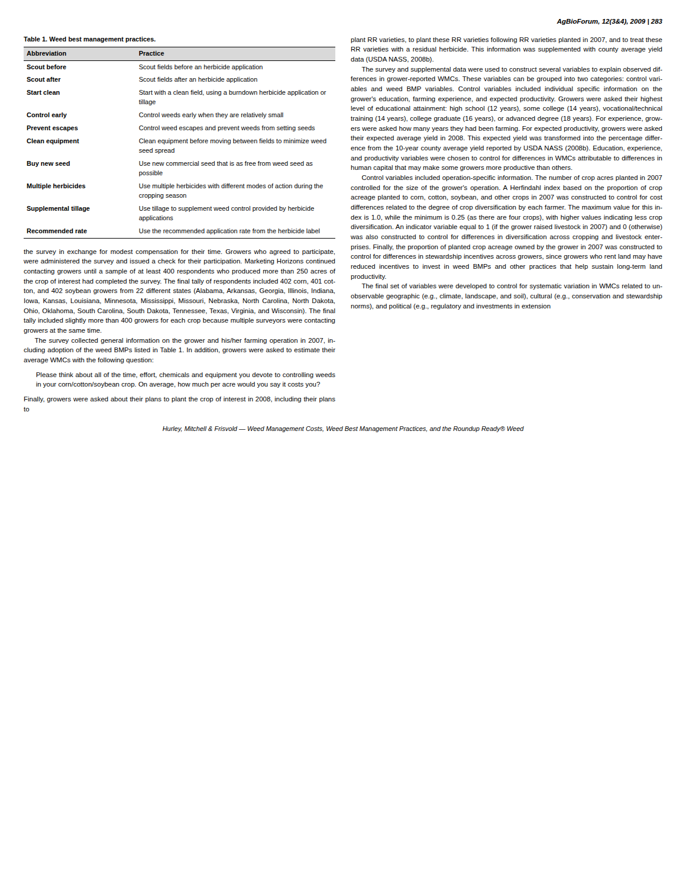AgBioForum, 12(3&4), 2009 | 283
Table 1. Weed best management practices.
| Abbreviation | Practice |
| --- | --- |
| Scout before | Scout fields before an herbicide application |
| Scout after | Scout fields after an herbicide application |
| Start clean | Start with a clean field, using a burndown herbicide application or tillage |
| Control early | Control weeds early when they are relatively small |
| Prevent escapes | Control weed escapes and prevent weeds from setting seeds |
| Clean equipment | Clean equipment before moving between fields to minimize weed seed spread |
| Buy new seed | Use new commercial seed that is as free from weed seed as possible |
| Multiple herbicides | Use multiple herbicides with different modes of action during the cropping season |
| Supplemental tillage | Use tillage to supplement weed control provided by herbicide applications |
| Recommended rate | Use the recommended application rate from the herbicide label |
the survey in exchange for modest compensation for their time. Growers who agreed to participate, were administered the survey and issued a check for their participation. Marketing Horizons continued contacting growers until a sample of at least 400 respondents who produced more than 250 acres of the crop of interest had completed the survey. The final tally of respondents included 402 corn, 401 cotton, and 402 soybean growers from 22 different states (Alabama, Arkansas, Georgia, Illinois, Indiana, Iowa, Kansas, Louisiana, Minnesota, Mississippi, Missouri, Nebraska, North Carolina, North Dakota, Ohio, Oklahoma, South Carolina, South Dakota, Tennessee, Texas, Virginia, and Wisconsin). The final tally included slightly more than 400 growers for each crop because multiple surveyors were contacting growers at the same time.
The survey collected general information on the grower and his/her farming operation in 2007, including adoption of the weed BMPs listed in Table 1. In addition, growers were asked to estimate their average WMCs with the following question:
Please think about all of the time, effort, chemicals and equipment you devote to controlling weeds in your corn/cotton/soybean crop. On average, how much per acre would you say it costs you?
Finally, growers were asked about their plans to plant the crop of interest in 2008, including their plans to
plant RR varieties, to plant these RR varieties following RR varieties planted in 2007, and to treat these RR varieties with a residual herbicide. This information was supplemented with county average yield data (USDA NASS, 2008b).
The survey and supplemental data were used to construct several variables to explain observed differences in grower-reported WMCs. These variables can be grouped into two categories: control variables and weed BMP variables. Control variables included individual specific information on the grower's education, farming experience, and expected productivity. Growers were asked their highest level of educational attainment: high school (12 years), some college (14 years), vocational/technical training (14 years), college graduate (16 years), or advanced degree (18 years). For experience, growers were asked how many years they had been farming. For expected productivity, growers were asked their expected average yield in 2008. This expected yield was transformed into the percentage difference from the 10-year county average yield reported by USDA NASS (2008b). Education, experience, and productivity variables were chosen to control for differences in WMCs attributable to differences in human capital that may make some growers more productive than others.
Control variables included operation-specific information. The number of crop acres planted in 2007 controlled for the size of the grower's operation. A Herfindahl index based on the proportion of crop acreage planted to corn, cotton, soybean, and other crops in 2007 was constructed to control for cost differences related to the degree of crop diversification by each farmer. The maximum value for this index is 1.0, while the minimum is 0.25 (as there are four crops), with higher values indicating less crop diversification. An indicator variable equal to 1 (if the grower raised livestock in 2007) and 0 (otherwise) was also constructed to control for differences in diversification across cropping and livestock enterprises. Finally, the proportion of planted crop acreage owned by the grower in 2007 was constructed to control for differences in stewardship incentives across growers, since growers who rent land may have reduced incentives to invest in weed BMPs and other practices that help sustain long-term land productivity.
The final set of variables were developed to control for systematic variation in WMCs related to unobservable geographic (e.g., climate, landscape, and soil), cultural (e.g., conservation and stewardship norms), and political (e.g., regulatory and investments in extension
Hurley, Mitchell & Frisvold — Weed Management Costs, Weed Best Management Practices, and the Roundup Ready® Weed